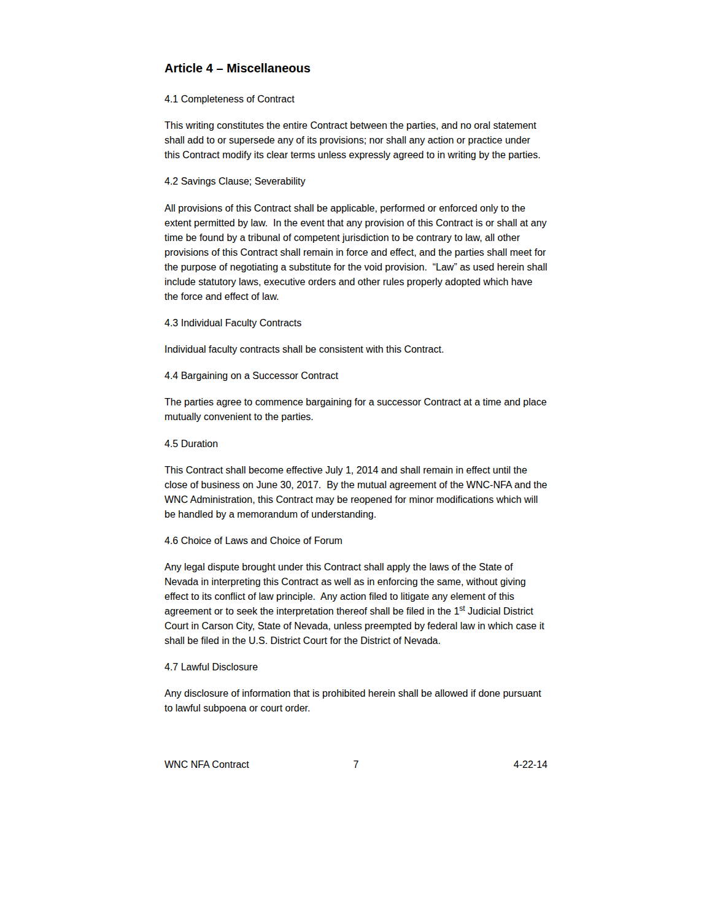Article 4 – Miscellaneous
4.1 Completeness of Contract
This writing constitutes the entire Contract between the parties, and no oral statement shall add to or supersede any of its provisions; nor shall any action or practice under this Contract modify its clear terms unless expressly agreed to in writing by the parties.
4.2 Savings Clause; Severability
All provisions of this Contract shall be applicable, performed or enforced only to the extent permitted by law. In the event that any provision of this Contract is or shall at any time be found by a tribunal of competent jurisdiction to be contrary to law, all other provisions of this Contract shall remain in force and effect, and the parties shall meet for the purpose of negotiating a substitute for the void provision. “Law” as used herein shall include statutory laws, executive orders and other rules properly adopted which have the force and effect of law.
4.3 Individual Faculty Contracts
Individual faculty contracts shall be consistent with this Contract.
4.4 Bargaining on a Successor Contract
The parties agree to commence bargaining for a successor Contract at a time and place mutually convenient to the parties.
4.5 Duration
This Contract shall become effective July 1, 2014 and shall remain in effect until the close of business on June 30, 2017. By the mutual agreement of the WNC-NFA and the WNC Administration, this Contract may be reopened for minor modifications which will be handled by a memorandum of understanding.
4.6 Choice of Laws and Choice of Forum
Any legal dispute brought under this Contract shall apply the laws of the State of Nevada in interpreting this Contract as well as in enforcing the same, without giving effect to its conflict of law principle. Any action filed to litigate any element of this agreement or to seek the interpretation thereof shall be filed in the 1st Judicial District Court in Carson City, State of Nevada, unless preempted by federal law in which case it shall be filed in the U.S. District Court for the District of Nevada.
4.7 Lawful Disclosure
Any disclosure of information that is prohibited herein shall be allowed if done pursuant to lawful subpoena or court order.
WNC NFA Contract
7
4-22-14